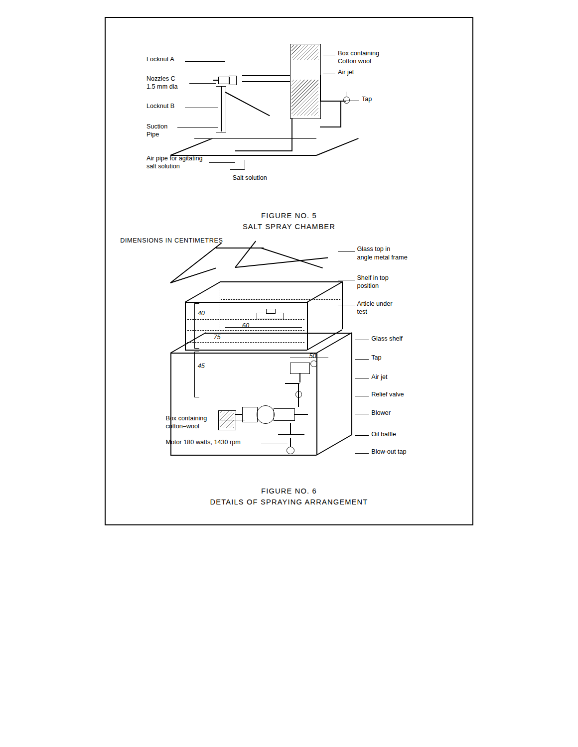Locknut A
Nozzles C
1.5 mm dia
Locknut B
Suction
Pipe
Air pipe for agitating salt solution
Box containing
Cotton wool
Air jet
Tap
Salt solution
Figure No. 5
Salt Spray Chamber
Glass top in
angle metal frame
Shelf in top
position
Article under
test
Glass shelf
Tap
Air jet
Relief valve
Blower
Oil baffle
Blow-out tap
Box containing
cotton–wool
Motor 180 watts, 1430 rpm
40
60
75
45
50
Dimensions in centimetres
Figure No. 6
Details of Spraying Arrangement